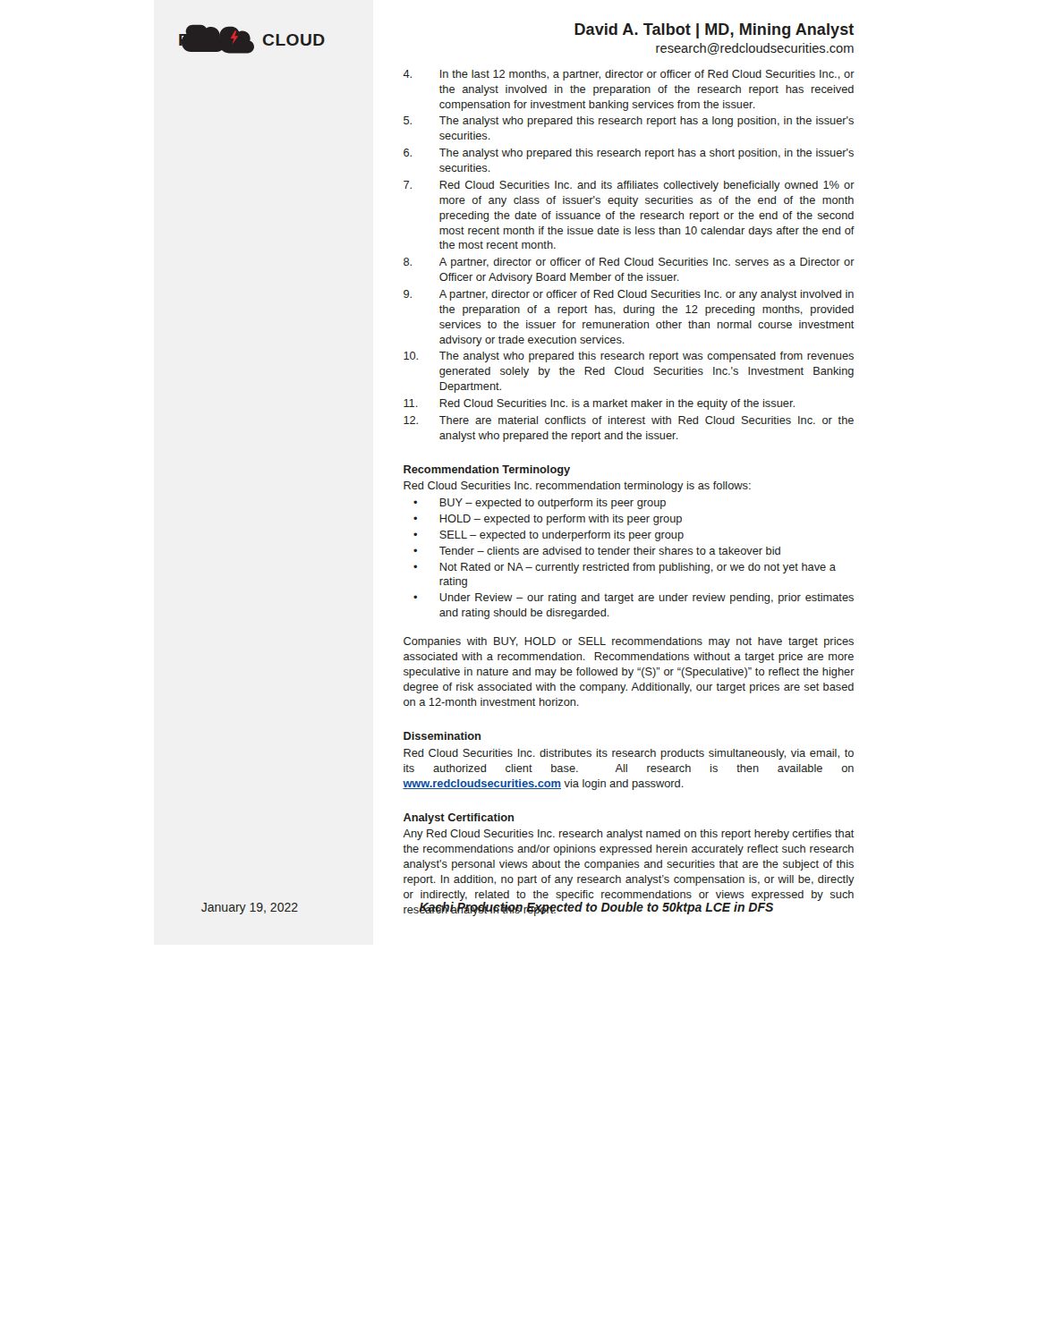RED CLOUD
David A. Talbot | MD, Mining Analyst
research@redcloudsecurities.com
4. In the last 12 months, a partner, director or officer of Red Cloud Securities Inc., or the analyst involved in the preparation of the research report has received compensation for investment banking services from the issuer.
5. The analyst who prepared this research report has a long position, in the issuer's securities.
6. The analyst who prepared this research report has a short position, in the issuer's securities.
7. Red Cloud Securities Inc. and its affiliates collectively beneficially owned 1% or more of any class of issuer's equity securities as of the end of the month preceding the date of issuance of the research report or the end of the second most recent month if the issue date is less than 10 calendar days after the end of the most recent month.
8. A partner, director or officer of Red Cloud Securities Inc. serves as a Director or Officer or Advisory Board Member of the issuer.
9. A partner, director or officer of Red Cloud Securities Inc. or any analyst involved in the preparation of a report has, during the 12 preceding months, provided services to the issuer for remuneration other than normal course investment advisory or trade execution services.
10. The analyst who prepared this research report was compensated from revenues generated solely by the Red Cloud Securities Inc.'s Investment Banking Department.
11. Red Cloud Securities Inc. is a market maker in the equity of the issuer.
12. There are material conflicts of interest with Red Cloud Securities Inc. or the analyst who prepared the report and the issuer.
Recommendation Terminology
Red Cloud Securities Inc. recommendation terminology is as follows:
BUY – expected to outperform its peer group
HOLD – expected to perform with its peer group
SELL – expected to underperform its peer group
Tender – clients are advised to tender their shares to a takeover bid
Not Rated or NA – currently restricted from publishing, or we do not yet have a rating
Under Review – our rating and target are under review pending, prior estimates and rating should be disregarded.
Companies with BUY, HOLD or SELL recommendations may not have target prices associated with a recommendation. Recommendations without a target price are more speculative in nature and may be followed by “(S)” or “(Speculative)” to reflect the higher degree of risk associated with the company. Additionally, our target prices are set based on a 12-month investment horizon.
Dissemination
Red Cloud Securities Inc. distributes its research products simultaneously, via email, to its authorized client base. All research is then available on www.redcloudsecurities.com via login and password.
Analyst Certification
Any Red Cloud Securities Inc. research analyst named on this report hereby certifies that the recommendations and/or opinions expressed herein accurately reflect such research analyst's personal views about the companies and securities that are the subject of this report. In addition, no part of any research analyst’s compensation is, or will be, directly or indirectly, related to the specific recommendations or views expressed by such research analyst in this report.
January 19, 2022
Kachi Production Expected to Double to 50ktpa LCE in DFS